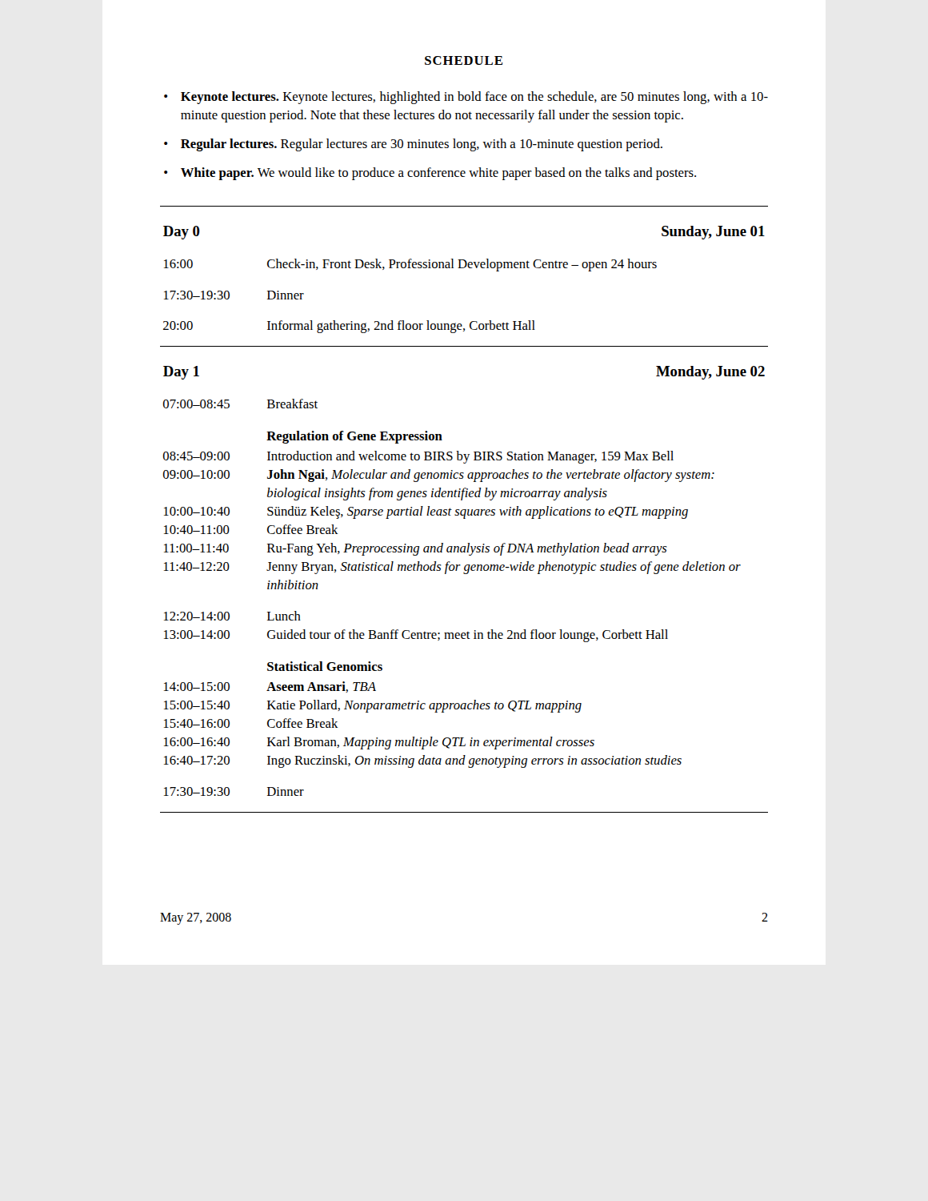SCHEDULE
Keynote lectures. Keynote lectures, highlighted in bold face on the schedule, are 50 minutes long, with a 10-minute question period. Note that these lectures do not necessarily fall under the session topic.
Regular lectures. Regular lectures are 30 minutes long, with a 10-minute question period.
White paper. We would like to produce a conference white paper based on the talks and posters.
Day 0 Sunday, June 01
| 16:00 | Check-in, Front Desk, Professional Development Centre – open 24 hours |
| 17:30–19:30 | Dinner |
| 20:00 | Informal gathering, 2nd floor lounge, Corbett Hall |
Day 1 Monday, June 02
| 07:00–08:45 | Breakfast |
| | Regulation of Gene Expression |
| 08:45–09:00 | Introduction and welcome to BIRS by BIRS Station Manager, 159 Max Bell |
| 09:00–10:00 | John Ngai , Molecular and genomics approaches to the vertebrate olfactory system: biological insights from genes identified by microarray analysis |
| 10:00–10:40 | Sündüz Keleş, Sparse partial least squares with applications to eQTL mapping |
| 10:40–11:00 | Coffee Break |
| 11:00–11:40 | Ru-Fang Yeh, Preprocessing and analysis of DNA methylation bead arrays |
| 11:40–12:20 | Jenny Bryan, Statistical methods for genome-wide phenotypic studies of gene deletion or inhibition |
| 12:20–14:00 | Lunch |
| 13:00–14:00 | Guided tour of the Banff Centre; meet in the 2nd floor lounge, Corbett Hall |
| | Statistical Genomics |
| 14:00–15:00 | Aseem Ansari , TBA |
| 15:00–15:40 | Katie Pollard, Nonparametric approaches to QTL mapping |
| 15:40–16:00 | Coffee Break |
| 16:00–16:40 | Karl Broman, Mapping multiple QTL in experimental crosses |
| 16:40–17:20 | Ingo Ruczinski, On missing data and genotyping errors in association studies |
| 17:30–19:30 | Dinner |
May 27, 2008 2